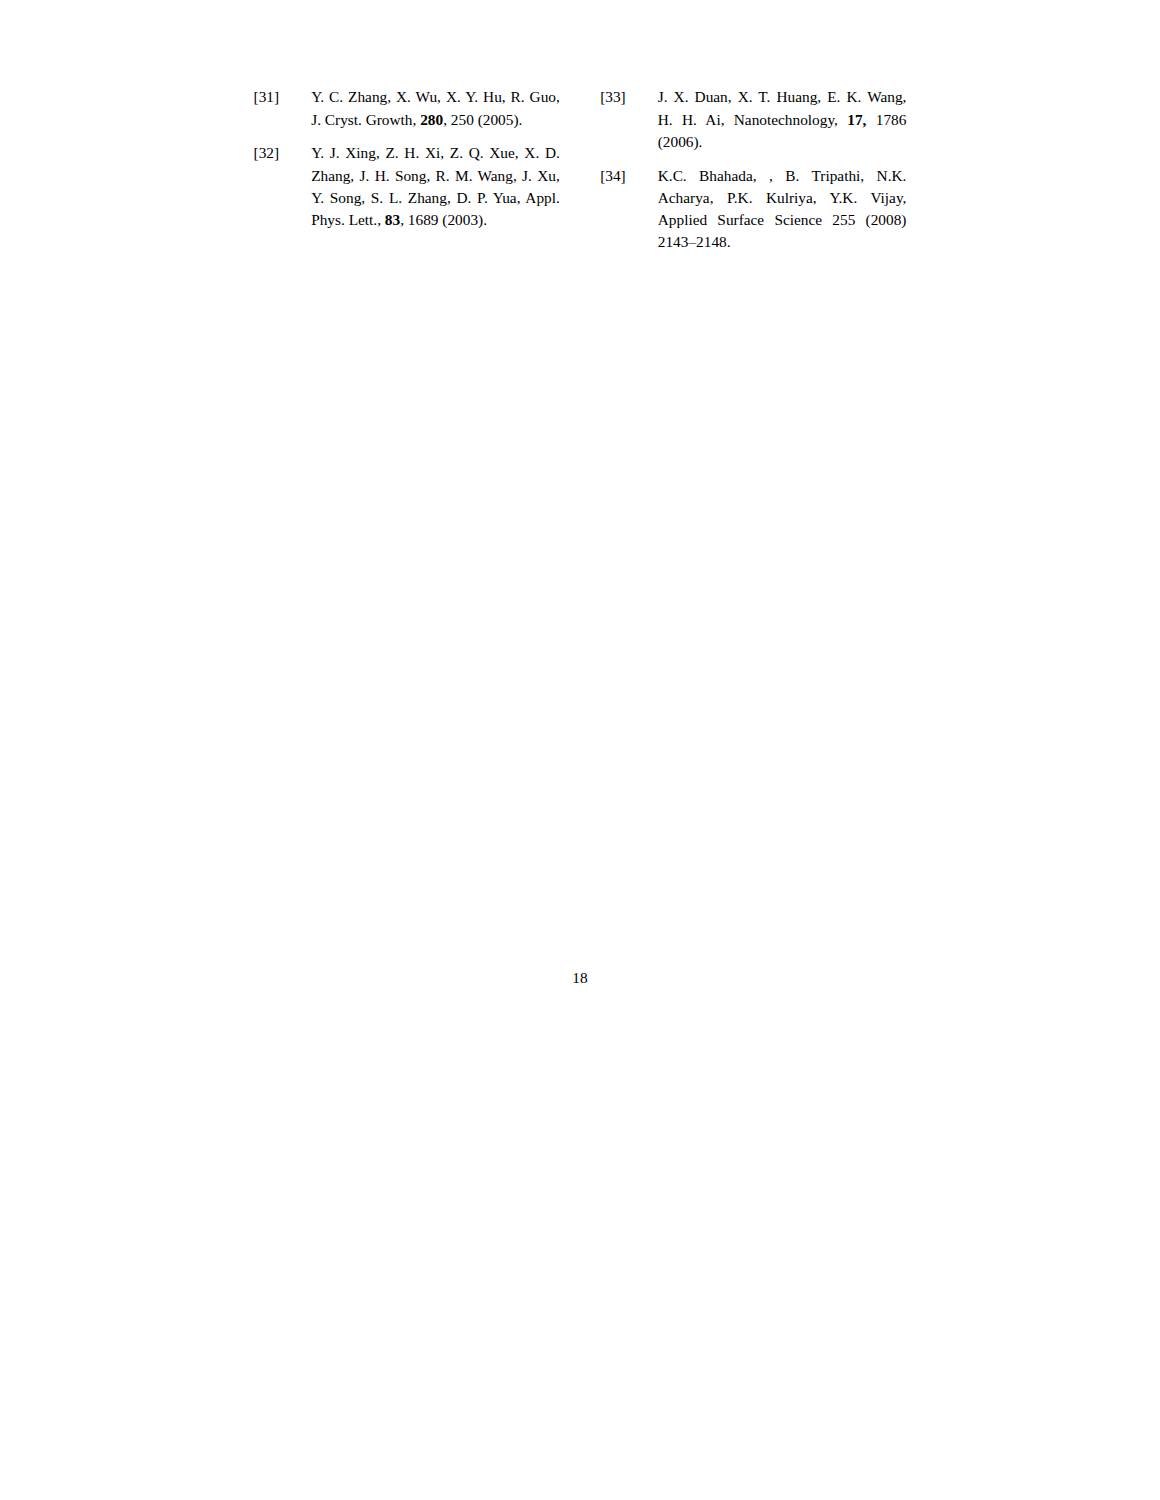[31] Y. C. Zhang, X. Wu, X. Y. Hu, R. Guo, J. Cryst. Growth, 280, 250 (2005).
[32] Y. J. Xing, Z. H. Xi, Z. Q. Xue, X. D. Zhang, J. H. Song, R. M. Wang, J. Xu, Y. Song, S. L. Zhang, D. P. Yua, Appl. Phys. Lett., 83, 1689 (2003).
[33] J. X. Duan, X. T. Huang, E. K. Wang, H. H. Ai, Nanotechnology, 17, 1786 (2006).
[34] K.C. Bhahada, , B. Tripathi, N.K. Acharya, P.K. Kulriya, Y.K. Vijay, Applied Surface Science 255 (2008) 2143–2148.
18